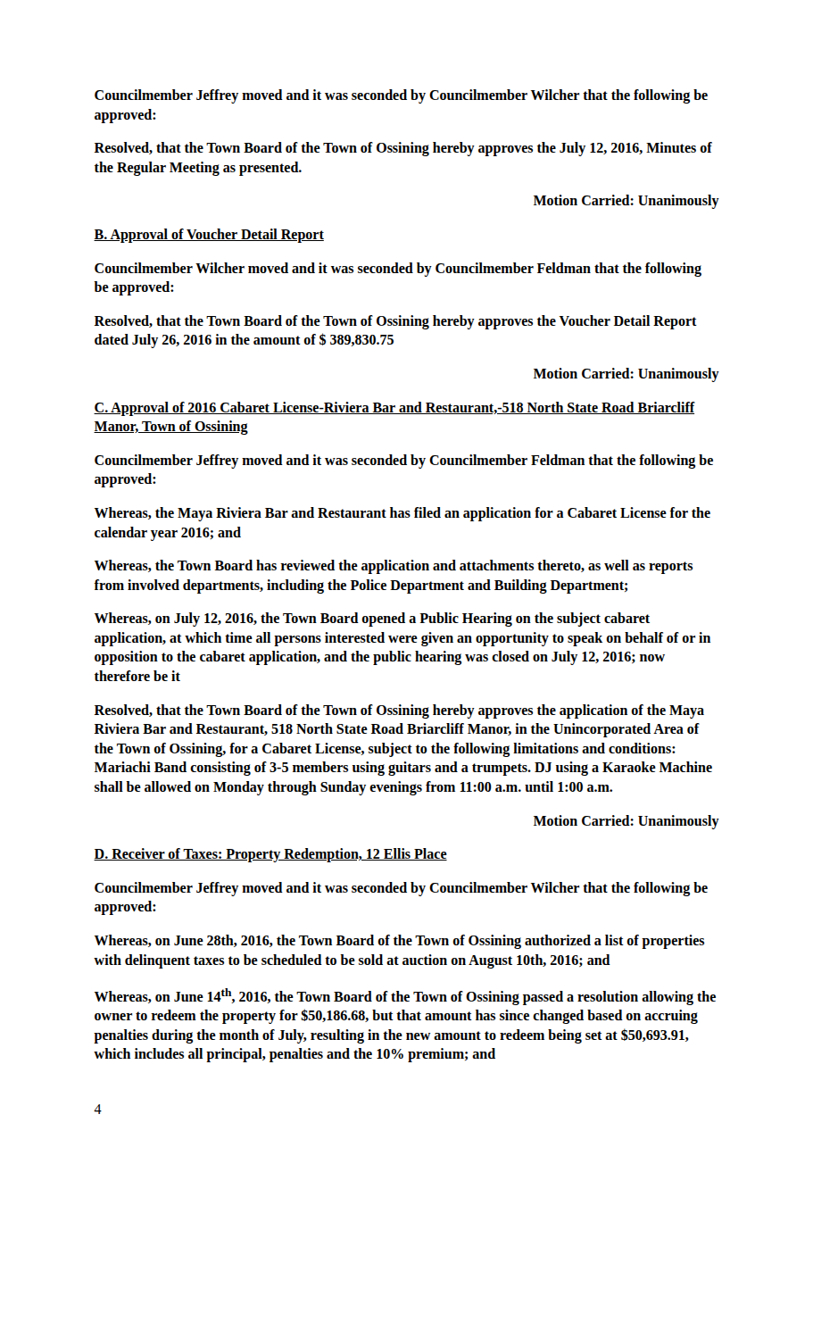Councilmember Jeffrey moved and it was seconded by Councilmember Wilcher that the following be approved:
Resolved, that the Town Board of the Town of Ossining hereby approves the July 12, 2016, Minutes of the Regular Meeting as presented.
Motion Carried: Unanimously
B. Approval of Voucher Detail Report
Councilmember Wilcher moved and it was seconded by Councilmember Feldman that the following be approved:
Resolved, that the Town Board of the Town of Ossining hereby approves the Voucher Detail Report dated July 26, 2016 in the amount of $ 389,830.75
Motion Carried: Unanimously
C. Approval of 2016 Cabaret License-Riviera Bar and Restaurant,-518 North State Road Briarcliff Manor, Town of Ossining
Councilmember Jeffrey moved and it was seconded by Councilmember Feldman that the following be approved:
Whereas, the Maya Riviera Bar and Restaurant has filed an application for a Cabaret License for the calendar year 2016; and
Whereas, the Town Board has reviewed the application and attachments thereto, as well as reports from involved departments, including the Police Department and Building Department;
Whereas, on July 12, 2016, the Town Board opened a Public Hearing on the subject cabaret application, at which time all persons interested were given an opportunity to speak on behalf of or in opposition to the cabaret application, and the public hearing was closed on July 12, 2016; now therefore be it
Resolved, that the Town Board of the Town of Ossining hereby approves the application of the Maya Riviera Bar and Restaurant, 518 North State Road Briarcliff Manor, in the Unincorporated Area of the Town of Ossining, for a Cabaret License, subject to the following limitations and conditions: Mariachi Band consisting of 3-5 members using guitars and a trumpets. DJ using a Karaoke Machine shall be allowed on Monday through Sunday evenings from 11:00 a.m. until 1:00 a.m.
Motion Carried: Unanimously
D. Receiver of Taxes: Property Redemption, 12 Ellis Place
Councilmember Jeffrey moved and it was seconded by Councilmember Wilcher that the following be approved:
Whereas, on June 28th, 2016, the Town Board of the Town of Ossining authorized a list of properties with delinquent taxes to be scheduled to be sold at auction on August 10th, 2016; and
Whereas, on June 14th, 2016, the Town Board of the Town of Ossining passed a resolution allowing the owner to redeem the property for $50,186.68, but that amount has since changed based on accruing penalties during the month of July, resulting in the new amount to redeem being set at $50,693.91, which includes all principal, penalties and the 10% premium; and
4